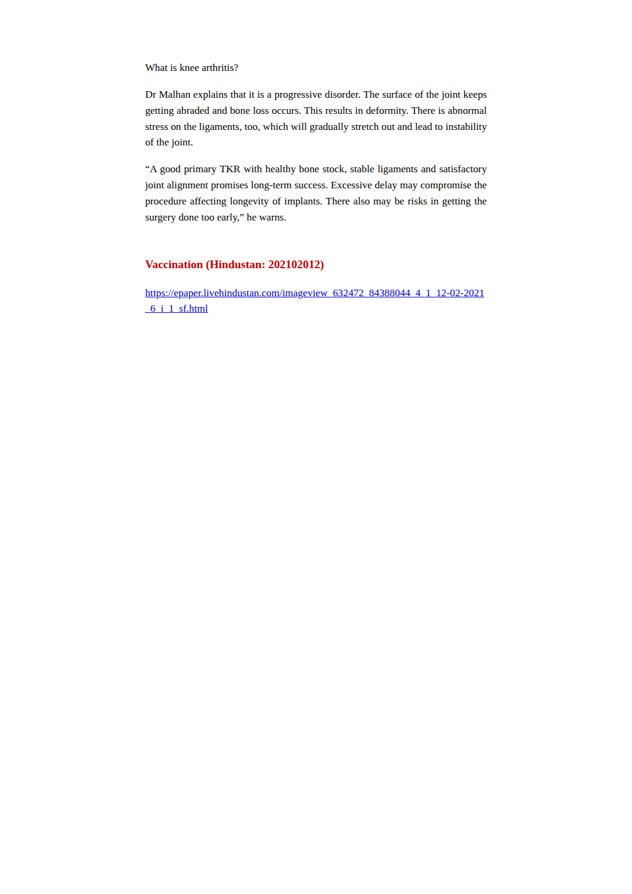What is knee arthritis?
Dr Malhan explains that it is a progressive disorder. The surface of the joint keeps getting abraded and bone loss occurs. This results in deformity. There is abnormal stress on the ligaments, too, which will gradually stretch out and lead to instability of the joint.
“A good primary TKR with healthy bone stock, stable ligaments and satisfactory joint alignment promises long-term success. Excessive delay may compromise the procedure affecting longevity of implants. There also may be risks in getting the surgery done too early,” he warns.
Vaccination (Hindustan: 202102012)
https://epaper.livehindustan.com/imageview_632472_84388044_4_1_12-02-2021_6_i_1_sf.html